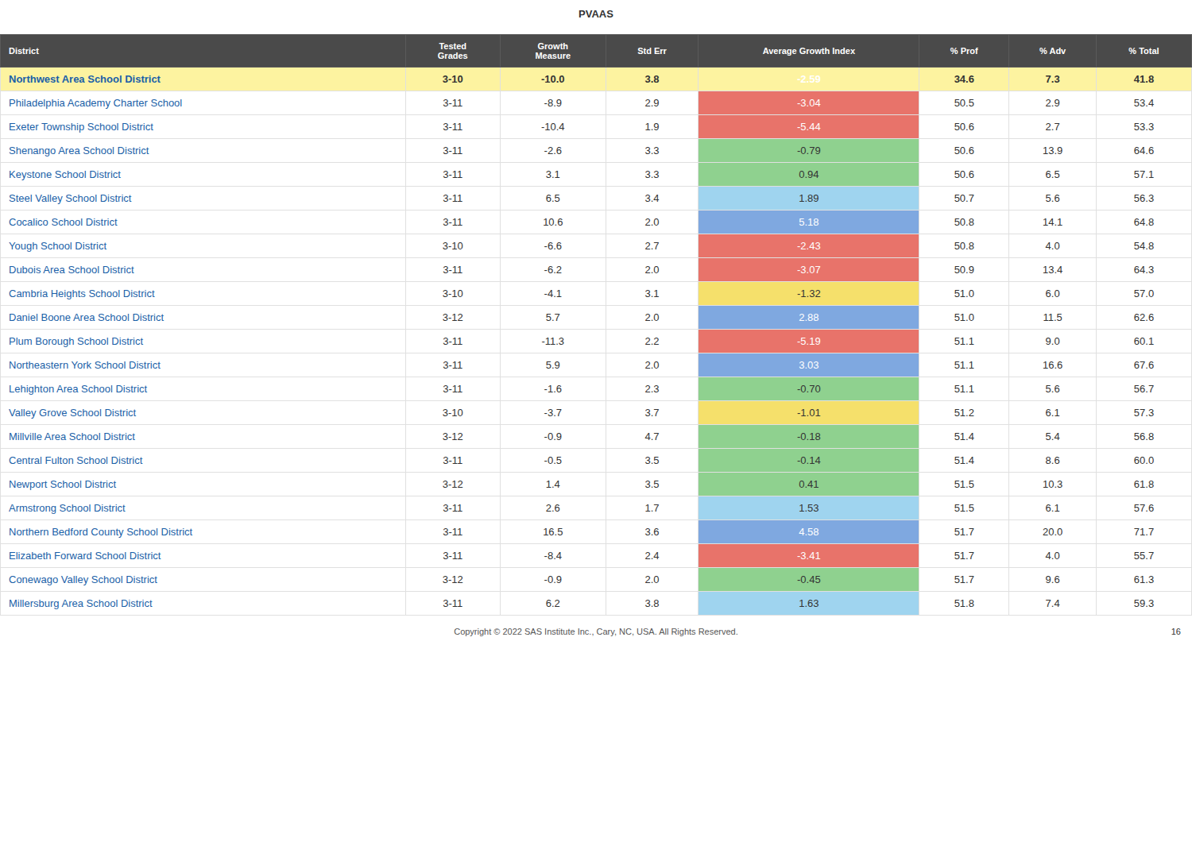PVAAS
| District | Tested Grades | Growth Measure | Std Err | Average Growth Index | % Prof | % Adv | % Total |
| --- | --- | --- | --- | --- | --- | --- | --- |
| Northwest Area School District | 3-10 | -10.0 | 3.8 | -2.59 | 34.6 | 7.3 | 41.8 |
| Philadelphia Academy Charter School | 3-11 | -8.9 | 2.9 | -3.04 | 50.5 | 2.9 | 53.4 |
| Exeter Township School District | 3-11 | -10.4 | 1.9 | -5.44 | 50.6 | 2.7 | 53.3 |
| Shenango Area School District | 3-11 | -2.6 | 3.3 | -0.79 | 50.6 | 13.9 | 64.6 |
| Keystone School District | 3-11 | 3.1 | 3.3 | 0.94 | 50.6 | 6.5 | 57.1 |
| Steel Valley School District | 3-11 | 6.5 | 3.4 | 1.89 | 50.7 | 5.6 | 56.3 |
| Cocalico School District | 3-11 | 10.6 | 2.0 | 5.18 | 50.8 | 14.1 | 64.8 |
| Yough School District | 3-10 | -6.6 | 2.7 | -2.43 | 50.8 | 4.0 | 54.8 |
| Dubois Area School District | 3-11 | -6.2 | 2.0 | -3.07 | 50.9 | 13.4 | 64.3 |
| Cambria Heights School District | 3-10 | -4.1 | 3.1 | -1.32 | 51.0 | 6.0 | 57.0 |
| Daniel Boone Area School District | 3-12 | 5.7 | 2.0 | 2.88 | 51.0 | 11.5 | 62.6 |
| Plum Borough School District | 3-11 | -11.3 | 2.2 | -5.19 | 51.1 | 9.0 | 60.1 |
| Northeastern York School District | 3-11 | 5.9 | 2.0 | 3.03 | 51.1 | 16.6 | 67.6 |
| Lehighton Area School District | 3-11 | -1.6 | 2.3 | -0.70 | 51.1 | 5.6 | 56.7 |
| Valley Grove School District | 3-10 | -3.7 | 3.7 | -1.01 | 51.2 | 6.1 | 57.3 |
| Millville Area School District | 3-12 | -0.9 | 4.7 | -0.18 | 51.4 | 5.4 | 56.8 |
| Central Fulton School District | 3-11 | -0.5 | 3.5 | -0.14 | 51.4 | 8.6 | 60.0 |
| Newport School District | 3-12 | 1.4 | 3.5 | 0.41 | 51.5 | 10.3 | 61.8 |
| Armstrong School District | 3-11 | 2.6 | 1.7 | 1.53 | 51.5 | 6.1 | 57.6 |
| Northern Bedford County School District | 3-11 | 16.5 | 3.6 | 4.58 | 51.7 | 20.0 | 71.7 |
| Elizabeth Forward School District | 3-11 | -8.4 | 2.4 | -3.41 | 51.7 | 4.0 | 55.7 |
| Conewago Valley School District | 3-12 | -0.9 | 2.0 | -0.45 | 51.7 | 9.6 | 61.3 |
| Millersburg Area School District | 3-11 | 6.2 | 3.8 | 1.63 | 51.8 | 7.4 | 59.3 |
Copyright © 2022 SAS Institute Inc., Cary, NC, USA. All Rights Reserved. 16